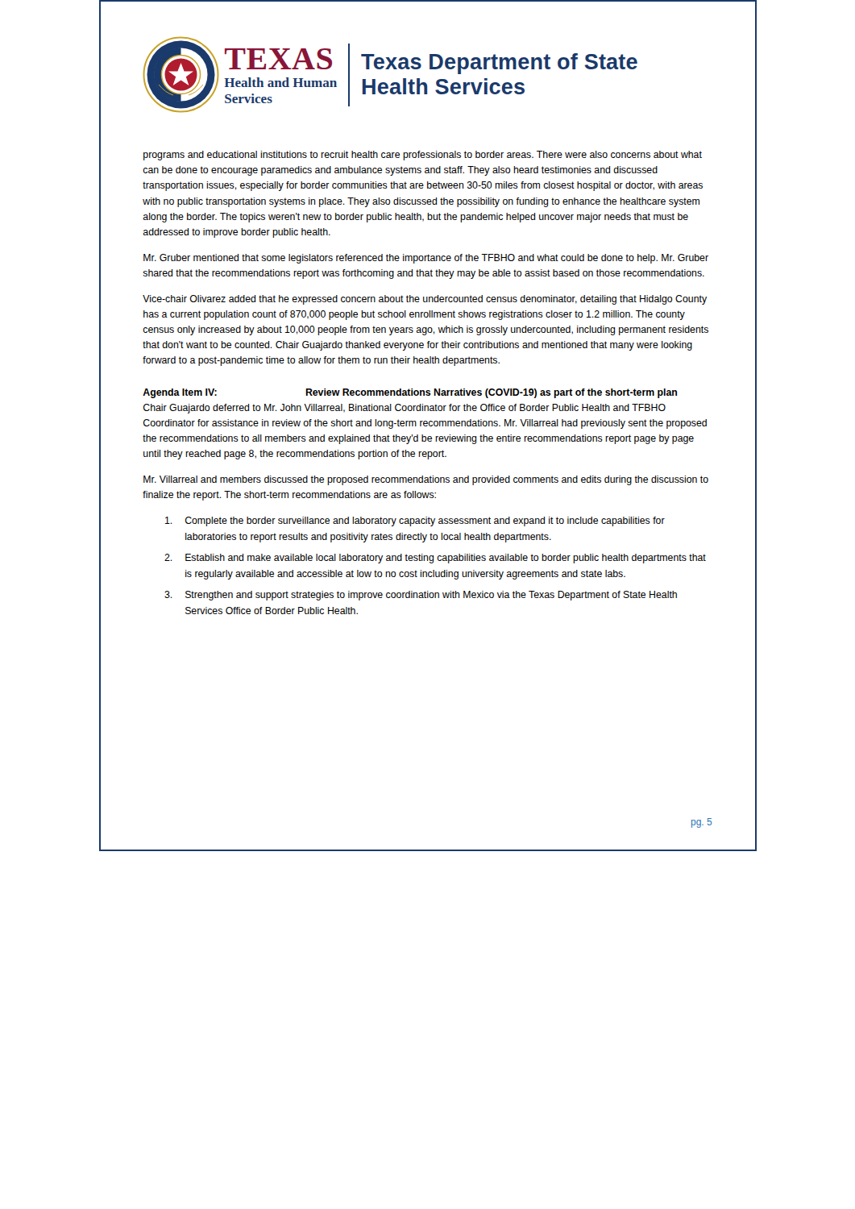TEXAS
Health and Human
Services
Texas Department of State
Health Services
programs and educational institutions to recruit health care professionals to border areas. There were also concerns about what can be done to encourage paramedics and ambulance systems and staff. They also heard testimonies and discussed transportation issues, especially for border communities that are between 30-50 miles from closest hospital or doctor, with areas with no public transportation systems in place. They also discussed the possibility on funding to enhance the healthcare system along the border. The topics weren't new to border public health, but the pandemic helped uncover major needs that must be addressed to improve border public health.
Mr. Gruber mentioned that some legislators referenced the importance of the TFBHO and what could be done to help. Mr. Gruber shared that the recommendations report was forthcoming and that they may be able to assist based on those recommendations.
Vice-chair Olivarez added that he expressed concern about the undercounted census denominator, detailing that Hidalgo County has a current population count of 870,000 people but school enrollment shows registrations closer to 1.2 million. The county census only increased by about 10,000 people from ten years ago, which is grossly undercounted, including permanent residents that don't want to be counted. Chair Guajardo thanked everyone for their contributions and mentioned that many were looking forward to a post-pandemic time to allow for them to run their health departments.
| Agenda Item IV: | Review Recommendations Narratives (COVID-19) as part of the short-term plan |
Chair Guajardo deferred to Mr. John Villarreal, Binational Coordinator for the Office of Border Public Health and TFBHO Coordinator for assistance in review of the short and long-term recommendations. Mr. Villarreal had previously sent the proposed the recommendations to all members and explained that they'd be reviewing the entire recommendations report page by page until they reached page 8, the recommendations portion of the report.
Mr. Villarreal and members discussed the proposed recommendations and provided comments and edits during the discussion to finalize the report. The short-term recommendations are as follows:
Complete the border surveillance and laboratory capacity assessment and expand it to include capabilities for laboratories to report results and positivity rates directly to local health departments.
Establish and make available local laboratory and testing capabilities available to border public health departments that is regularly available and accessible at low to no cost including university agreements and state labs.
Strengthen and support strategies to improve coordination with Mexico via the Texas Department of State Health Services Office of Border Public Health.
pg. 5